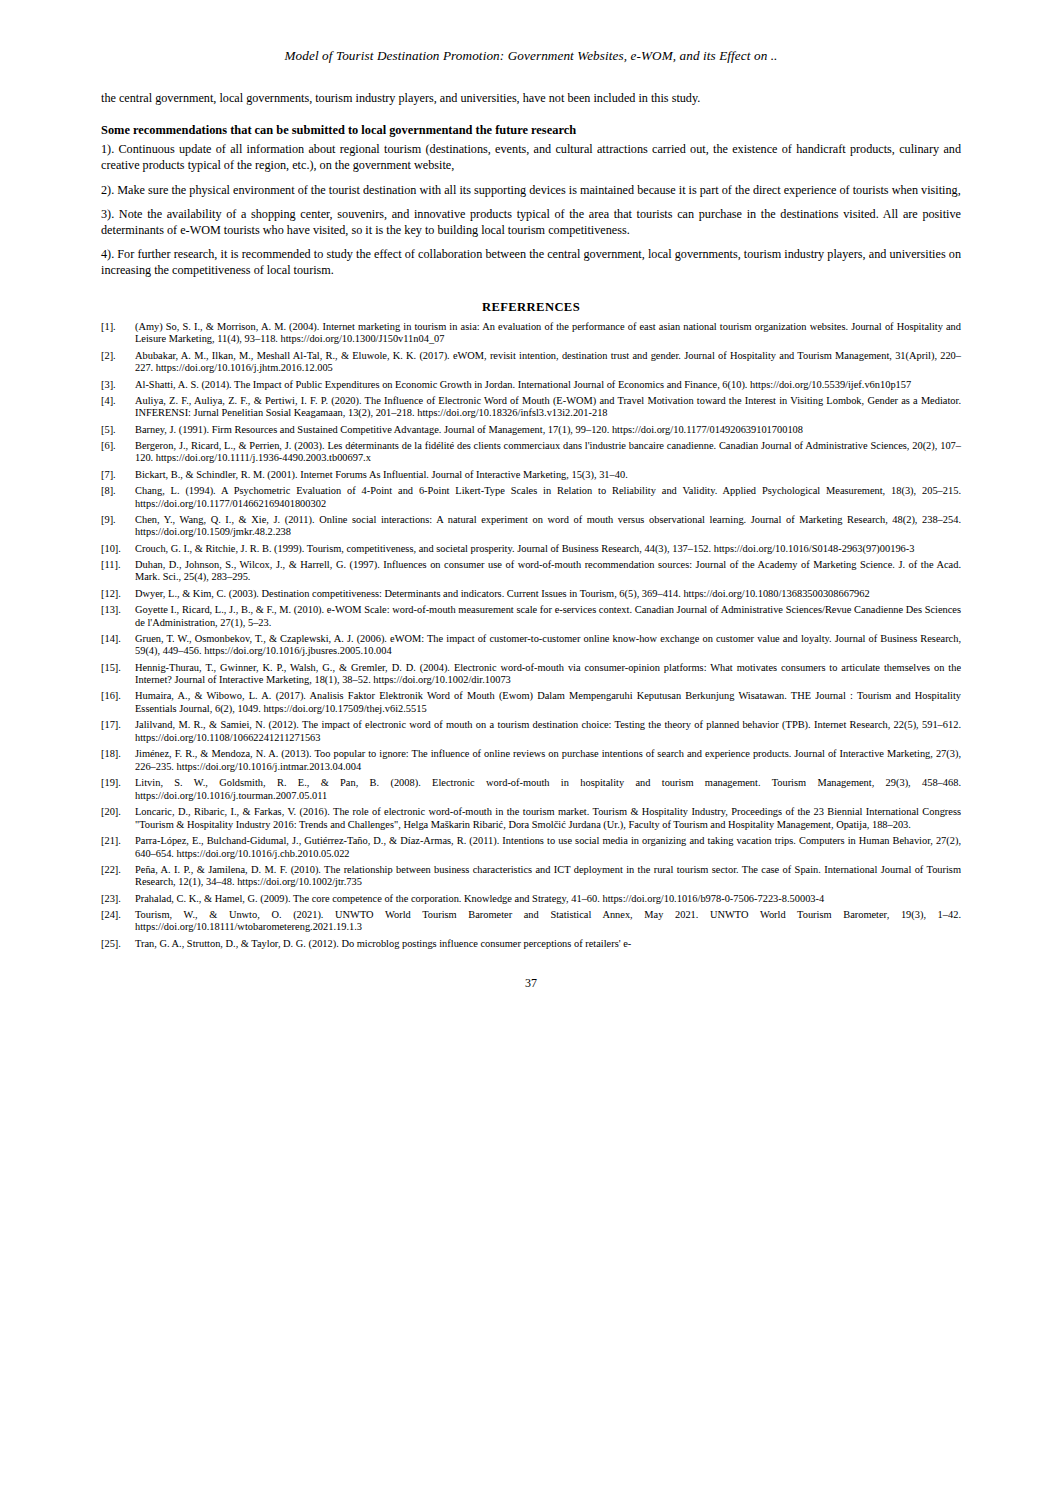Model of Tourist Destination Promotion: Government Websites, e-WOM, and its Effect on ..
the central government, local governments, tourism industry players, and universities, have not been included in this study.
Some recommendations that can be submitted to local governmentand the future research
1). Continuous update of all information about regional tourism (destinations, events, and cultural attractions carried out, the existence of handicraft products, culinary and creative products typical of the region, etc.), on the government website,
2). Make sure the physical environment of the tourist destination with all its supporting devices is maintained because it is part of the direct experience of tourists when visiting,
3). Note the availability of a shopping center, souvenirs, and innovative products typical of the area that tourists can purchase in the destinations visited. All are positive determinants of e-WOM tourists who have visited, so it is the key to building local tourism competitiveness.
4). For further research, it is recommended to study the effect of collaboration between the central government, local governments, tourism industry players, and universities on increasing the competitiveness of local tourism.
REFERRENCES
[1].(Amy) So, S. I., & Morrison, A. M. (2004). Internet marketing in tourism in asia: An evaluation of the performance of east asian national tourism organization websites. Journal of Hospitality and Leisure Marketing, 11(4), 93–118. https://doi.org/10.1300/J150v11n04_07
[2]. Abubakar, A. M., Ilkan, M., Meshall Al-Tal, R., & Eluwole, K. K. (2017). eWOM, revisit intention, destination trust and gender. Journal of Hospitality and Tourism Management, 31(April), 220–227. https://doi.org/10.1016/j.jhtm.2016.12.005
[3]. Al-Shatti, A. S. (2014). The Impact of Public Expenditures on Economic Growth in Jordan. International Journal of Economics and Finance, 6(10). https://doi.org/10.5539/ijef.v6n10p157
[4]. Auliya, Z. F., Auliya, Z. F., & Pertiwi, I. F. P. (2020). The Influence of Electronic Word of Mouth (E-WOM) and Travel Motivation toward the Interest in Visiting Lombok, Gender as a Mediator. INFERENSI: Jurnal Penelitian Sosial Keagamaan, 13(2), 201–218. https://doi.org/10.18326/infsl3.v13i2.201-218
[5]. Barney, J. (1991). Firm Resources and Sustained Competitive Advantage. Journal of Management, 17(1), 99–120. https://doi.org/10.1177/014920639101700108
[6]. Bergeron, J., Ricard, L., & Perrien, J. (2003). Les déterminants de la fidélité des clients commerciaux dans l'industrie bancaire canadienne. Canadian Journal of Administrative Sciences, 20(2), 107–120. https://doi.org/10.1111/j.1936-4490.2003.tb00697.x
[7]. Bickart, B., & Schindler, R. M. (2001). Internet Forums As Influential. Journal of Interactive Marketing, 15(3), 31–40.
[8]. Chang, L. (1994). A Psychometric Evaluation of 4-Point and 6-Point Likert-Type Scales in Relation to Reliability and Validity. Applied Psychological Measurement, 18(3), 205–215. https://doi.org/10.1177/014662169401800302
[9]. Chen, Y., Wang, Q. I., & Xie, J. (2011). Online social interactions: A natural experiment on word of mouth versus observational learning. Journal of Marketing Research, 48(2), 238–254. https://doi.org/10.1509/jmkr.48.2.238
[10]. Crouch, G. I., & Ritchie, J. R. B. (1999). Tourism, competitiveness, and societal prosperity. Journal of Business Research, 44(3), 137–152. https://doi.org/10.1016/S0148-2963(97)00196-3
[11]. Duhan, D., Johnson, S., Wilcox, J., & Harrell, G. (1997). Influences on consumer use of word-of-mouth recommendation sources: Journal of the Academy of Marketing Science. J. of the Acad. Mark. Sci., 25(4), 283–295.
[12]. Dwyer, L., & Kim, C. (2003). Destination competitiveness: Determinants and indicators. Current Issues in Tourism, 6(5), 369–414. https://doi.org/10.1080/13683500308667962
[13]. Goyette I., Ricard, L., J., B., & F., M. (2010). e-WOM Scale: word-of-mouth measurement scale for e-services context. Canadian Journal of Administrative Sciences/Revue Canadienne Des Sciences de l'Administration, 27(1), 5–23.
[14]. Gruen, T. W., Osmonbekov, T., & Czaplewski, A. J. (2006). eWOM: The impact of customer-to-customer online know-how exchange on customer value and loyalty. Journal of Business Research, 59(4), 449–456. https://doi.org/10.1016/j.jbusres.2005.10.004
[15]. Hennig-Thurau, T., Gwinner, K. P., Walsh, G., & Gremler, D. D. (2004). Electronic word-of-mouth via consumer-opinion platforms: What motivates consumers to articulate themselves on the Internet? Journal of Interactive Marketing, 18(1), 38–52. https://doi.org/10.1002/dir.10073
[16]. Humaira, A., & Wibowo, L. A. (2017). Analisis Faktor Elektronik Word of Mouth (Ewom) Dalam Mempengaruhi Keputusan Berkunjung Wisatawan. THE Journal : Tourism and Hospitality Essentials Journal, 6(2), 1049. https://doi.org/10.17509/thej.v6i2.5515
[17]. Jalilvand, M. R., & Samiei, N. (2012). The impact of electronic word of mouth on a tourism destination choice: Testing the theory of planned behavior (TPB). Internet Research, 22(5), 591–612. https://doi.org/10.1108/10662241211271563
[18]. Jiménez, F. R., & Mendoza, N. A. (2013). Too popular to ignore: The influence of online reviews on purchase intentions of search and experience products. Journal of Interactive Marketing, 27(3), 226–235. https://doi.org/10.1016/j.intmar.2013.04.004
[19]. Litvin, S. W., Goldsmith, R. E., & Pan, B. (2008). Electronic word-of-mouth in hospitality and tourism management. Tourism Management, 29(3), 458–468. https://doi.org/10.1016/j.tourman.2007.05.011
[20]. Loncaric, D., Ribaric, I., & Farkas, V. (2016). The role of electronic word-of-mouth in the tourism market. Tourism & Hospitality Industry, Proceedings of the 23 Biennial International Congress "Tourism & Hospitality Industry 2016: Trends and Challenges", Helga Maškarin Ribarić, Dora Smolčić Jurdana (Ur.), Faculty of Tourism and Hospitality Management, Opatija, 188–203.
[21]. Parra-López, E., Bulchand-Gidumal, J., Gutiérrez-Taño, D., & Díaz-Armas, R. (2011). Intentions to use social media in organizing and taking vacation trips. Computers in Human Behavior, 27(2), 640–654. https://doi.org/10.1016/j.chb.2010.05.022
[22]. Peña, A. I. P., & Jamilena, D. M. F. (2010). The relationship between business characteristics and ICT deployment in the rural tourism sector. The case of Spain. International Journal of Tourism Research, 12(1), 34–48. https://doi.org/10.1002/jtr.735
[23]. Prahalad, C. K., & Hamel, G. (2009). The core competence of the corporation. Knowledge and Strategy, 41–60. https://doi.org/10.1016/b978-0-7506-7223-8.50003-4
[24]. Tourism, W., & Unwto, O. (2021). UNWTO World Tourism Barometer and Statistical Annex, May 2021. UNWTO World Tourism Barometer, 19(3), 1–42. https://doi.org/10.18111/wtobarometereng.2021.19.1.3
[25]. Tran, G. A., Strutton, D., & Taylor, D. G. (2012). Do microblog postings influence consumer perceptions of retailers' e-
37